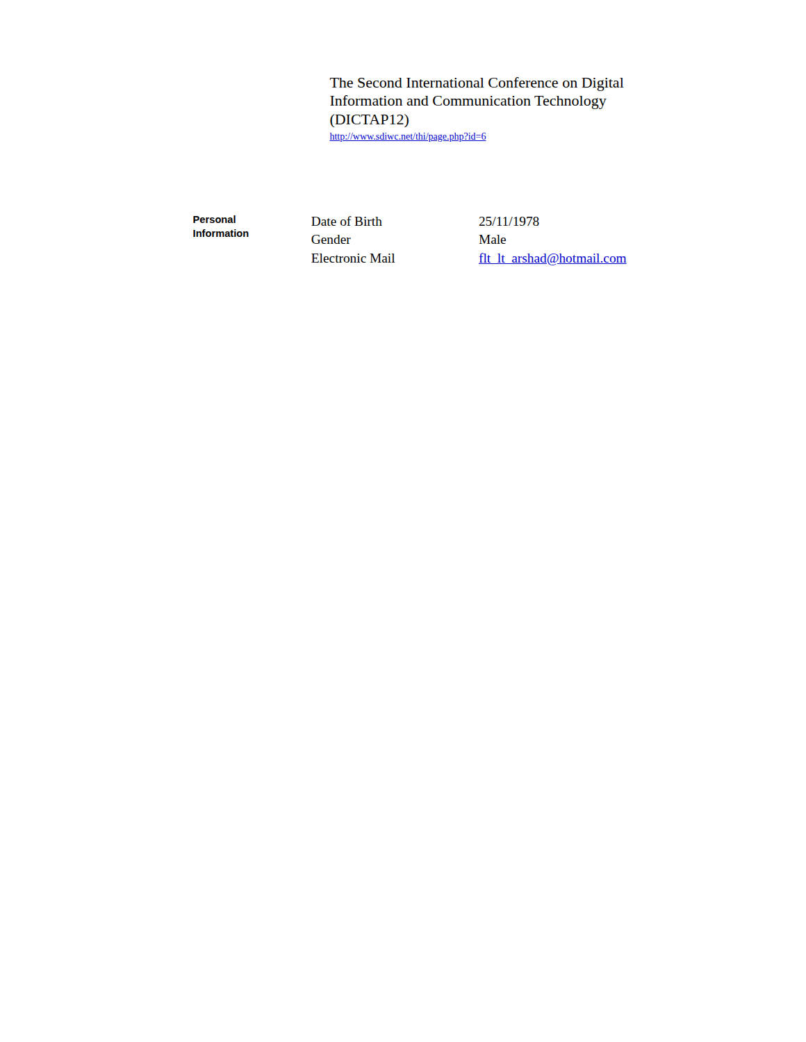The Second International Conference on Digital Information and Communication Technology (DICTAP12) http://www.sdiwc.net/thi/page.php?id=6
Personal
Information
| Date of Birth | 25/11/1978 |
| Gender | Male |
| Electronic Mail | flt_lt_arshad@hotmail.com |